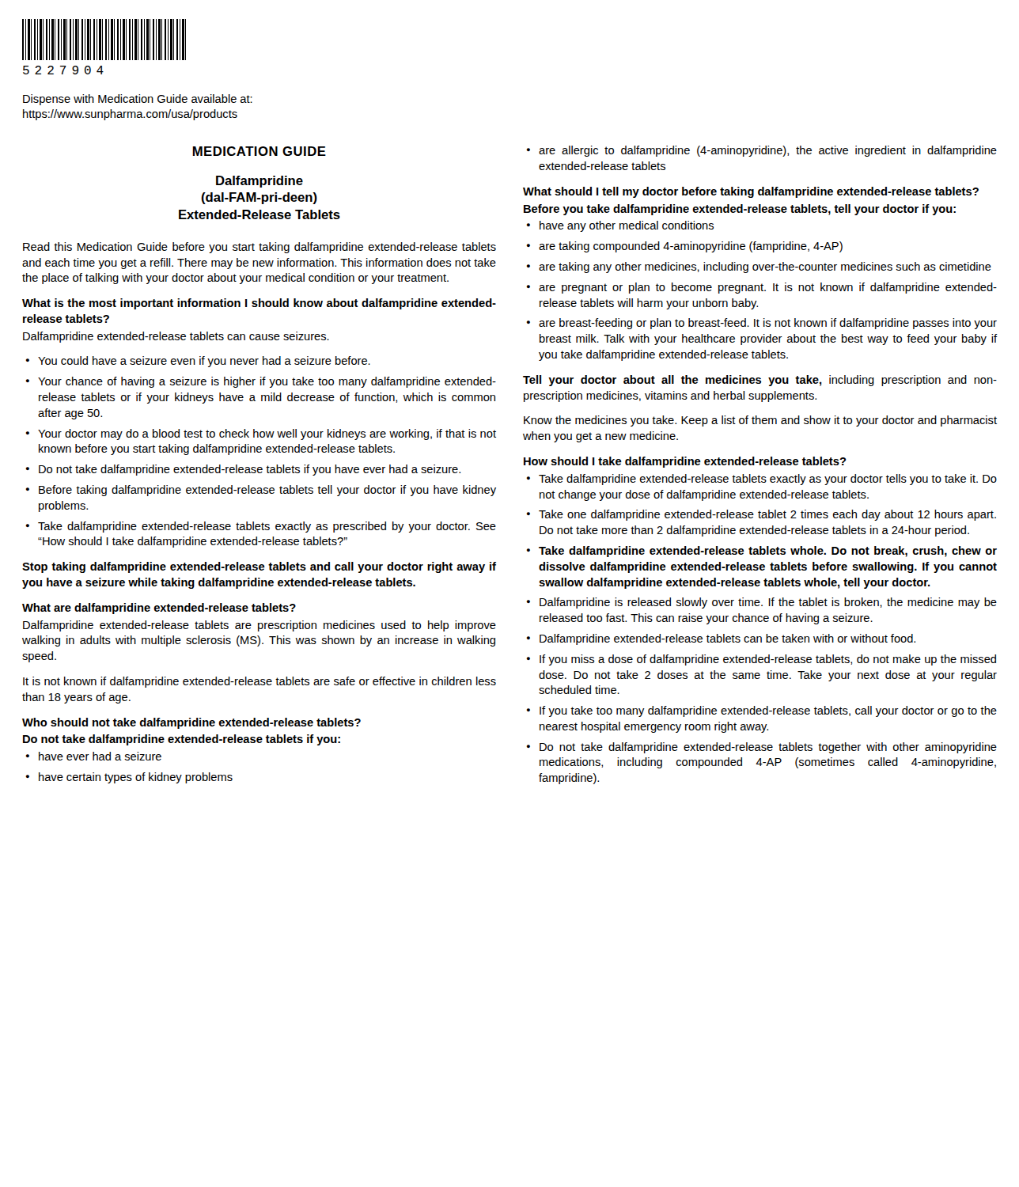5227904
Dispense with Medication Guide available at:
https://www.sunpharma.com/usa/products
MEDICATION GUIDE
Dalfampridine
(dal-FAM-pri-deen)
Extended-Release Tablets
Read this Medication Guide before you start taking dalfampridine extended-release tablets and each time you get a refill. There may be new information. This information does not take the place of talking with your doctor about your medical condition or your treatment.
What is the most important information I should know about dalfampridine extended-release tablets?
Dalfampridine extended-release tablets can cause seizures.
You could have a seizure even if you never had a seizure before.
Your chance of having a seizure is higher if you take too many dalfampridine extended-release tablets or if your kidneys have a mild decrease of function, which is common after age 50.
Your doctor may do a blood test to check how well your kidneys are working, if that is not known before you start taking dalfampridine extended-release tablets.
Do not take dalfampridine extended-release tablets if you have ever had a seizure.
Before taking dalfampridine extended-release tablets tell your doctor if you have kidney problems.
Take dalfampridine extended-release tablets exactly as prescribed by your doctor. See “How should I take dalfampridine extended-release tablets?”
Stop taking dalfampridine extended-release tablets and call your doctor right away if you have a seizure while taking dalfampridine extended-release tablets.
What are dalfampridine extended-release tablets?
Dalfampridine extended-release tablets are prescription medicines used to help improve walking in adults with multiple sclerosis (MS). This was shown by an increase in walking speed.
It is not known if dalfampridine extended-release tablets are safe or effective in children less than 18 years of age.
Who should not take dalfampridine extended-release tablets?
Do not take dalfampridine extended-release tablets if you:
have ever had a seizure
have certain types of kidney problems
are allergic to dalfampridine (4-aminopyridine), the active ingredient in dalfampridine extended-release tablets
What should I tell my doctor before taking dalfampridine extended-release tablets?
Before you take dalfampridine extended-release tablets, tell your doctor if you:
have any other medical conditions
are taking compounded 4-aminopyridine (fampridine, 4-AP)
are taking any other medicines, including over-the-counter medicines such as cimetidine
are pregnant or plan to become pregnant. It is not known if dalfampridine extended-release tablets will harm your unborn baby.
are breast-feeding or plan to breast-feed. It is not known if dalfampridine passes into your breast milk. Talk with your healthcare provider about the best way to feed your baby if you take dalfampridine extended-release tablets.
Tell your doctor about all the medicines you take, including prescription and non-prescription medicines, vitamins and herbal supplements.
Know the medicines you take. Keep a list of them and show it to your doctor and pharmacist when you get a new medicine.
How should I take dalfampridine extended-release tablets?
Take dalfampridine extended-release tablets exactly as your doctor tells you to take it. Do not change your dose of dalfampridine extended-release tablets.
Take one dalfampridine extended-release tablet 2 times each day about 12 hours apart. Do not take more than 2 dalfampridine extended-release tablets in a 24-hour period.
Take dalfampridine extended-release tablets whole. Do not break, crush, chew or dissolve dalfampridine extended-release tablets before swallowing. If you cannot swallow dalfampridine extended-release tablets whole, tell your doctor.
Dalfampridine is released slowly over time. If the tablet is broken, the medicine may be released too fast. This can raise your chance of having a seizure.
Dalfampridine extended-release tablets can be taken with or without food.
If you miss a dose of dalfampridine extended-release tablets, do not make up the missed dose. Do not take 2 doses at the same time. Take your next dose at your regular scheduled time.
If you take too many dalfampridine extended-release tablets, call your doctor or go to the nearest hospital emergency room right away.
Do not take dalfampridine extended-release tablets together with other aminopyridine medications, including compounded 4-AP (sometimes called 4-aminopyridine, fampridine).